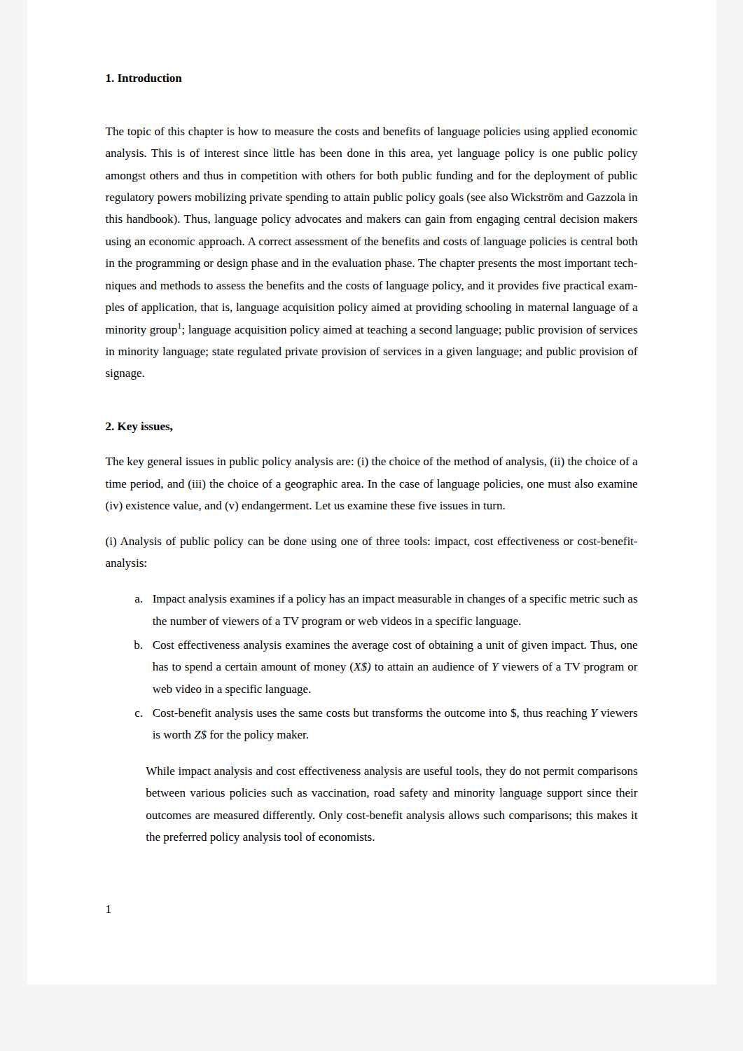1. Introduction
The topic of this chapter is how to measure the costs and benefits of language policies using applied economic analysis. This is of interest since little has been done in this area, yet language policy is one public policy amongst others and thus in competition with others for both public funding and for the deployment of public regulatory powers mobilizing private spending to attain public policy goals (see also Wickström and Gazzola in this handbook). Thus, language policy advocates and makers can gain from engaging central decision makers using an economic approach. A correct assessment of the benefits and costs of language policies is central both in the programming or design phase and in the evaluation phase. The chapter presents the most important techniques and methods to assess the benefits and the costs of language policy, and it provides five practical examples of application, that is, language acquisition policy aimed at providing schooling in maternal language of a minority group1; language acquisition policy aimed at teaching a second language; public provision of services in minority language; state regulated private provision of services in a given language; and public provision of signage.
2. Key issues,
The key general issues in public policy analysis are: (i) the choice of the method of analysis, (ii) the choice of a time period, and (iii) the choice of a geographic area. In the case of language policies, one must also examine (iv) existence value, and (v) endangerment. Let us examine these five issues in turn.
(i) Analysis of public policy can be done using one of three tools: impact, cost effectiveness or cost-benefit-analysis:
Impact analysis examines if a policy has an impact measurable in changes of a specific metric such as the number of viewers of a TV program or web videos in a specific language.
Cost effectiveness analysis examines the average cost of obtaining a unit of given impact. Thus, one has to spend a certain amount of money (X$) to attain an audience of Y viewers of a TV program or web video in a specific language.
Cost-benefit analysis uses the same costs but transforms the outcome into $, thus reaching Y viewers is worth Z$ for the policy maker.
While impact analysis and cost effectiveness analysis are useful tools, they do not permit comparisons between various policies such as vaccination, road safety and minority language support since their outcomes are measured differently. Only cost-benefit analysis allows such comparisons; this makes it the preferred policy analysis tool of economists.
1